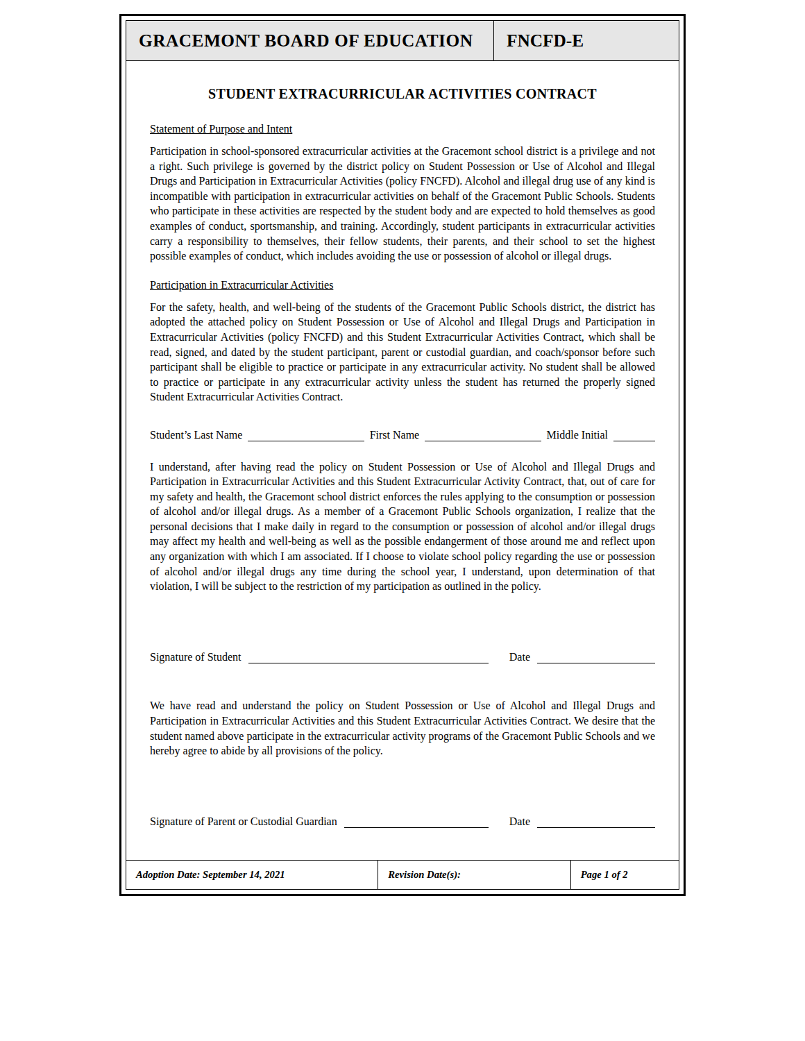GRACEMONT BOARD OF EDUCATION
FNCFD-E
STUDENT EXTRACURRICULAR ACTIVITIES CONTRACT
Statement of Purpose and Intent
Participation in school-sponsored extracurricular activities at the Gracemont school district is a privilege and not a right. Such privilege is governed by the district policy on Student Possession or Use of Alcohol and Illegal Drugs and Participation in Extracurricular Activities (policy FNCFD). Alcohol and illegal drug use of any kind is incompatible with participation in extracurricular activities on behalf of the Gracemont Public Schools. Students who participate in these activities are respected by the student body and are expected to hold themselves as good examples of conduct, sportsmanship, and training. Accordingly, student participants in extracurricular activities carry a responsibility to themselves, their fellow students, their parents, and their school to set the highest possible examples of conduct, which includes avoiding the use or possession of alcohol or illegal drugs.
Participation in Extracurricular Activities
For the safety, health, and well-being of the students of the Gracemont Public Schools district, the district has adopted the attached policy on Student Possession or Use of Alcohol and Illegal Drugs and Participation in Extracurricular Activities (policy FNCFD) and this Student Extracurricular Activities Contract, which shall be read, signed, and dated by the student participant, parent or custodial guardian, and coach/sponsor before such participant shall be eligible to practice or participate in any extracurricular activity. No student shall be allowed to practice or participate in any extracurricular activity unless the student has returned the properly signed Student Extracurricular Activities Contract.
Student’s Last Name First Name Middle Initial
I understand, after having read the policy on Student Possession or Use of Alcohol and Illegal Drugs and Participation in Extracurricular Activities and this Student Extracurricular Activity Contract, that, out of care for my safety and health, the Gracemont school district enforces the rules applying to the consumption or possession of alcohol and/or illegal drugs. As a member of a Gracemont Public Schools organization, I realize that the personal decisions that I make daily in regard to the consumption or possession of alcohol and/or illegal drugs may affect my health and well-being as well as the possible endangerment of those around me and reflect upon any organization with which I am associated. If I choose to violate school policy regarding the use or possession of alcohol and/or illegal drugs any time during the school year, I understand, upon determination of that violation, I will be subject to the restriction of my participation as outlined in the policy.
Signature of Student Date
We have read and understand the policy on Student Possession or Use of Alcohol and Illegal Drugs and Participation in Extracurricular Activities and this Student Extracurricular Activities Contract. We desire that the student named above participate in the extracurricular activity programs of the Gracemont Public Schools and we hereby agree to abide by all provisions of the policy.
Signature of Parent or Custodial Guardian Date
Adoption Date: September 14, 2021
Revision Date(s):
Page 1 of 2